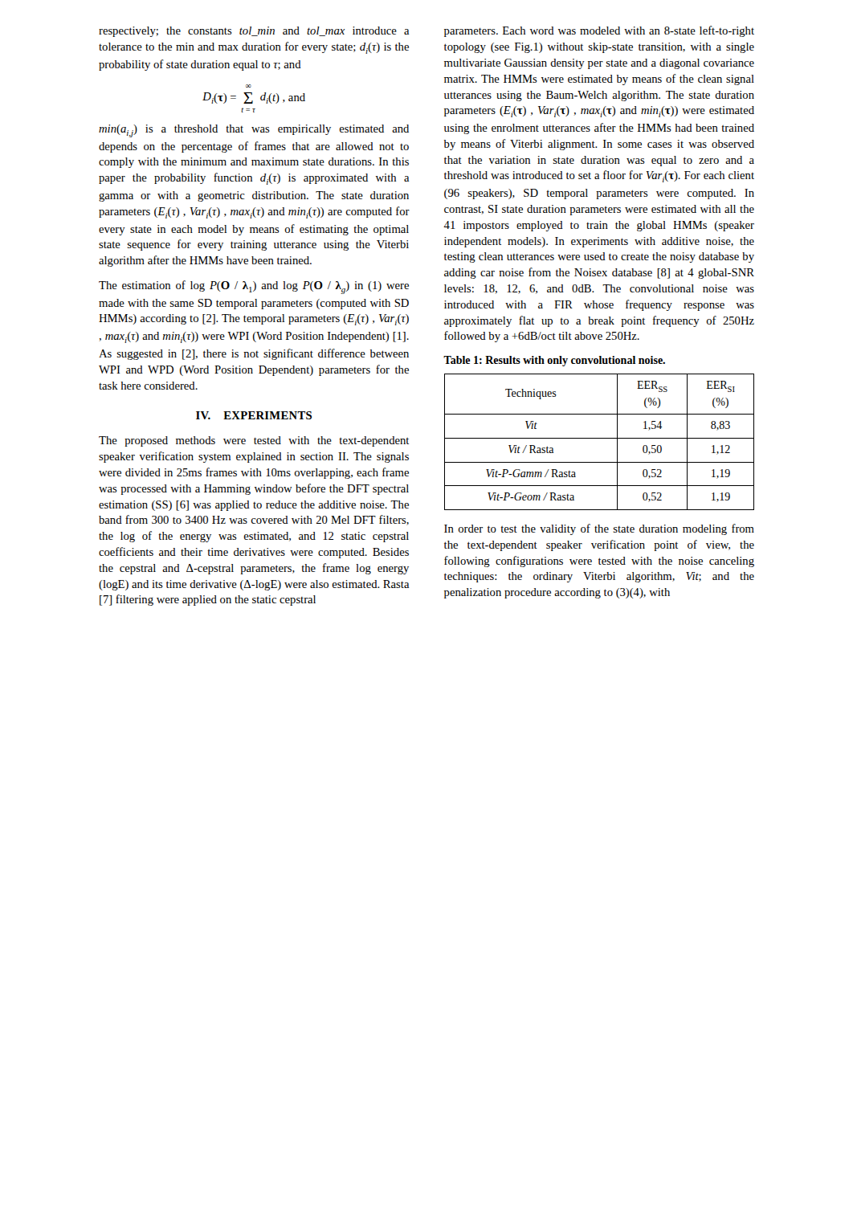respectively; the constants tol_min and tol_max introduce a tolerance to the min and max duration for every state; di(τ) is the probability of state duration equal to τ; and
Di(τ) = ∞Σt = τ di(t) , and
min(ai,j) is a threshold that was empirically estimated and depends on the percentage of frames that are allowed not to comply with the minimum and maximum state durations. In this paper the probability function di(τ) is approximated with a gamma or with a geometric distribution. The state duration parameters (Ei(τ) , Vari(τ) , maxi(τ) and mini(τ)) are computed for every state in each model by means of estimating the optimal state sequence for every training utterance using the Viterbi algorithm after the HMMs have been trained.
The estimation of log P(O / λ1) and log P(O / λg) in (1) were made with the same SD temporal parameters (computed with SD HMMs) according to [2]. The temporal parameters (Ei(τ) , Vari(τ) , maxi(τ) and mini(τ)) were WPI (Word Position Independent) [1]. As suggested in [2], there is not significant difference between WPI and WPD (Word Position Dependent) parameters for the task here considered.
IV. Experiments
The proposed methods were tested with the text-dependent speaker verification system explained in section II. The signals were divided in 25ms frames with 10ms overlapping, each frame was processed with a Hamming window before the DFT spectral estimation (SS) [6] was applied to reduce the additive noise. The band from 300 to 3400 Hz was covered with 20 Mel DFT filters, the log of the energy was estimated, and 12 static cepstral coefficients and their time derivatives were computed. Besides the cepstral and Δ-cepstral parameters, the frame log energy (logE) and its time derivative (Δ-logE) were also estimated. Rasta [7] filtering were applied on the static cepstral
parameters. Each word was modeled with an 8-state left-to-right topology (see Fig.1) without skip-state transition, with a single multivariate Gaussian density per state and a diagonal covariance matrix. The HMMs were estimated by means of the clean signal utterances using the Baum-Welch algorithm. The state duration parameters (Ei(τ) , Vari(τ) , maxi(τ) and mini(τ)) were estimated using the enrolment utterances after the HMMs had been trained by means of Viterbi alignment. In some cases it was observed that the variation in state duration was equal to zero and a threshold was introduced to set a floor for Vari(τ). For each client (96 speakers), SD temporal parameters were computed. In contrast, SI state duration parameters were estimated with all the 41 impostors employed to train the global HMMs (speaker independent models). In experiments with additive noise, the testing clean utterances were used to create the noisy database by adding car noise from the Noisex database [8] at 4 global-SNR levels: 18, 12, 6, and 0dB. The convolutional noise was introduced with a FIR whose frequency response was approximately flat up to a break point frequency of 250Hz followed by a +6dB/oct tilt above 250Hz.
Table 1: Results with only convolutional noise.
| Techniques | EER SS (%) | EER SI (%) |
| --- | --- | --- |
| Vit | 1,54 | 8,83 |
| Vit / Rasta | 0,50 | 1,12 |
| Vit-P-Gamm / Rasta | 0,52 | 1,19 |
| Vit-P-Geom / Rasta | 0,52 | 1,19 |
In order to test the validity of the state duration modeling from the text-dependent speaker verification point of view, the following configurations were tested with the noise canceling techniques: the ordinary Viterbi algorithm, Vit; and the penalization procedure according to (3)(4), with